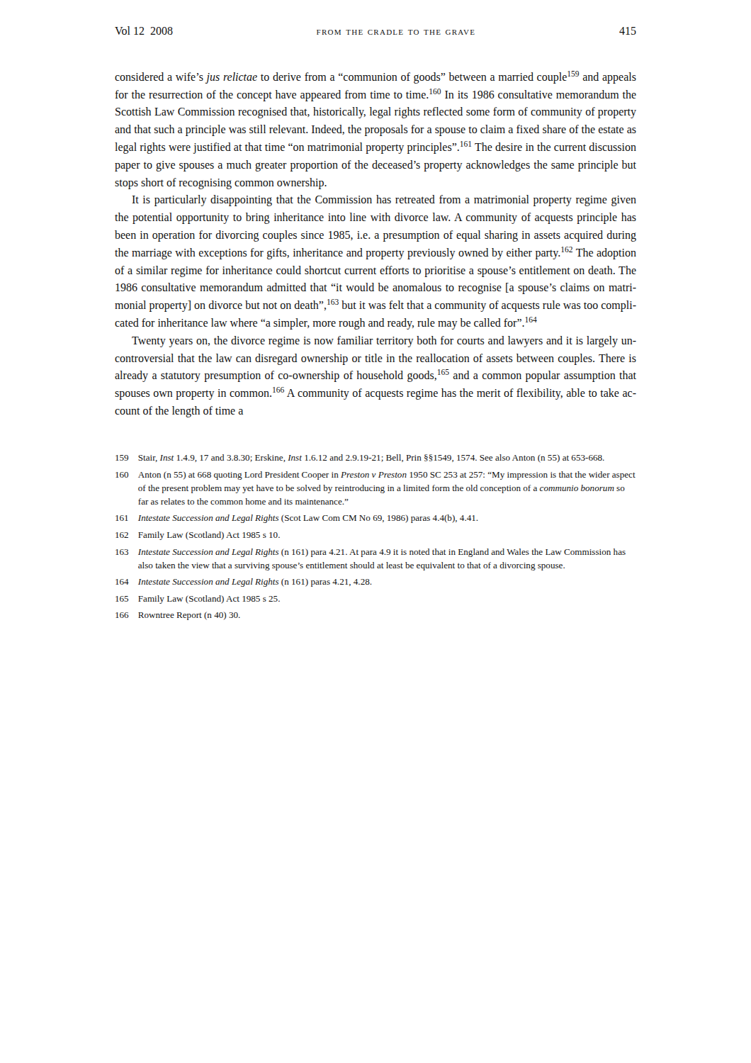Vol 12 2008 from the cradle to the grave 415
considered a wife’s jus relictae to derive from a “communion of goods” between a married couple159 and appeals for the resurrection of the concept have appeared from time to time.160 In its 1986 consultative memorandum the Scottish Law Commission recognised that, historically, legal rights reflected some form of community of property and that such a principle was still relevant. Indeed, the proposals for a spouse to claim a fixed share of the estate as legal rights were justified at that time “on matrimonial property principles”.161 The desire in the current discussion paper to give spouses a much greater proportion of the deceased’s property acknowledges the same principle but stops short of recognising common ownership.
It is particularly disappointing that the Commission has retreated from a matrimonial property regime given the potential opportunity to bring inheritance into line with divorce law. A community of acquests principle has been in operation for divorcing couples since 1985, i.e. a presumption of equal sharing in assets acquired during the marriage with exceptions for gifts, inheritance and property previously owned by either party.162 The adoption of a similar regime for inheritance could shortcut current efforts to prioritise a spouse’s entitlement on death. The 1986 consultative memorandum admitted that “it would be anomalous to recognise [a spouse’s claims on matrimonial property] on divorce but not on death”,163 but it was felt that a community of acquests rule was too complicated for inheritance law where “a simpler, more rough and ready, rule may be called for”.164
Twenty years on, the divorce regime is now familiar territory both for courts and lawyers and it is largely uncontroversial that the law can disregard ownership or title in the reallocation of assets between couples. There is already a statutory presumption of co-ownership of household goods,165 and a common popular assumption that spouses own property in common.166 A community of acquests regime has the merit of flexibility, able to take account of the length of time a
159 Stair, Inst 1.4.9, 17 and 3.8.30; Erskine, Inst 1.6.12 and 2.9.19-21; Bell, Prin §§1549, 1574. See also Anton (n 55) at 653-668.
160 Anton (n 55) at 668 quoting Lord President Cooper in Preston v Preston 1950 SC 253 at 257: “My impression is that the wider aspect of the present problem may yet have to be solved by reintroducing in a limited form the old conception of a communio bonorum so far as relates to the common home and its maintenance.”
161 Intestate Succession and Legal Rights (Scot Law Com CM No 69, 1986) paras 4.4(b), 4.41.
162 Family Law (Scotland) Act 1985 s 10.
163 Intestate Succession and Legal Rights (n 161) para 4.21. At para 4.9 it is noted that in England and Wales the Law Commission has also taken the view that a surviving spouse’s entitlement should at least be equivalent to that of a divorcing spouse.
164 Intestate Succession and Legal Rights (n 161) paras 4.21, 4.28.
165 Family Law (Scotland) Act 1985 s 25.
166 Rowntree Report (n 40) 30.